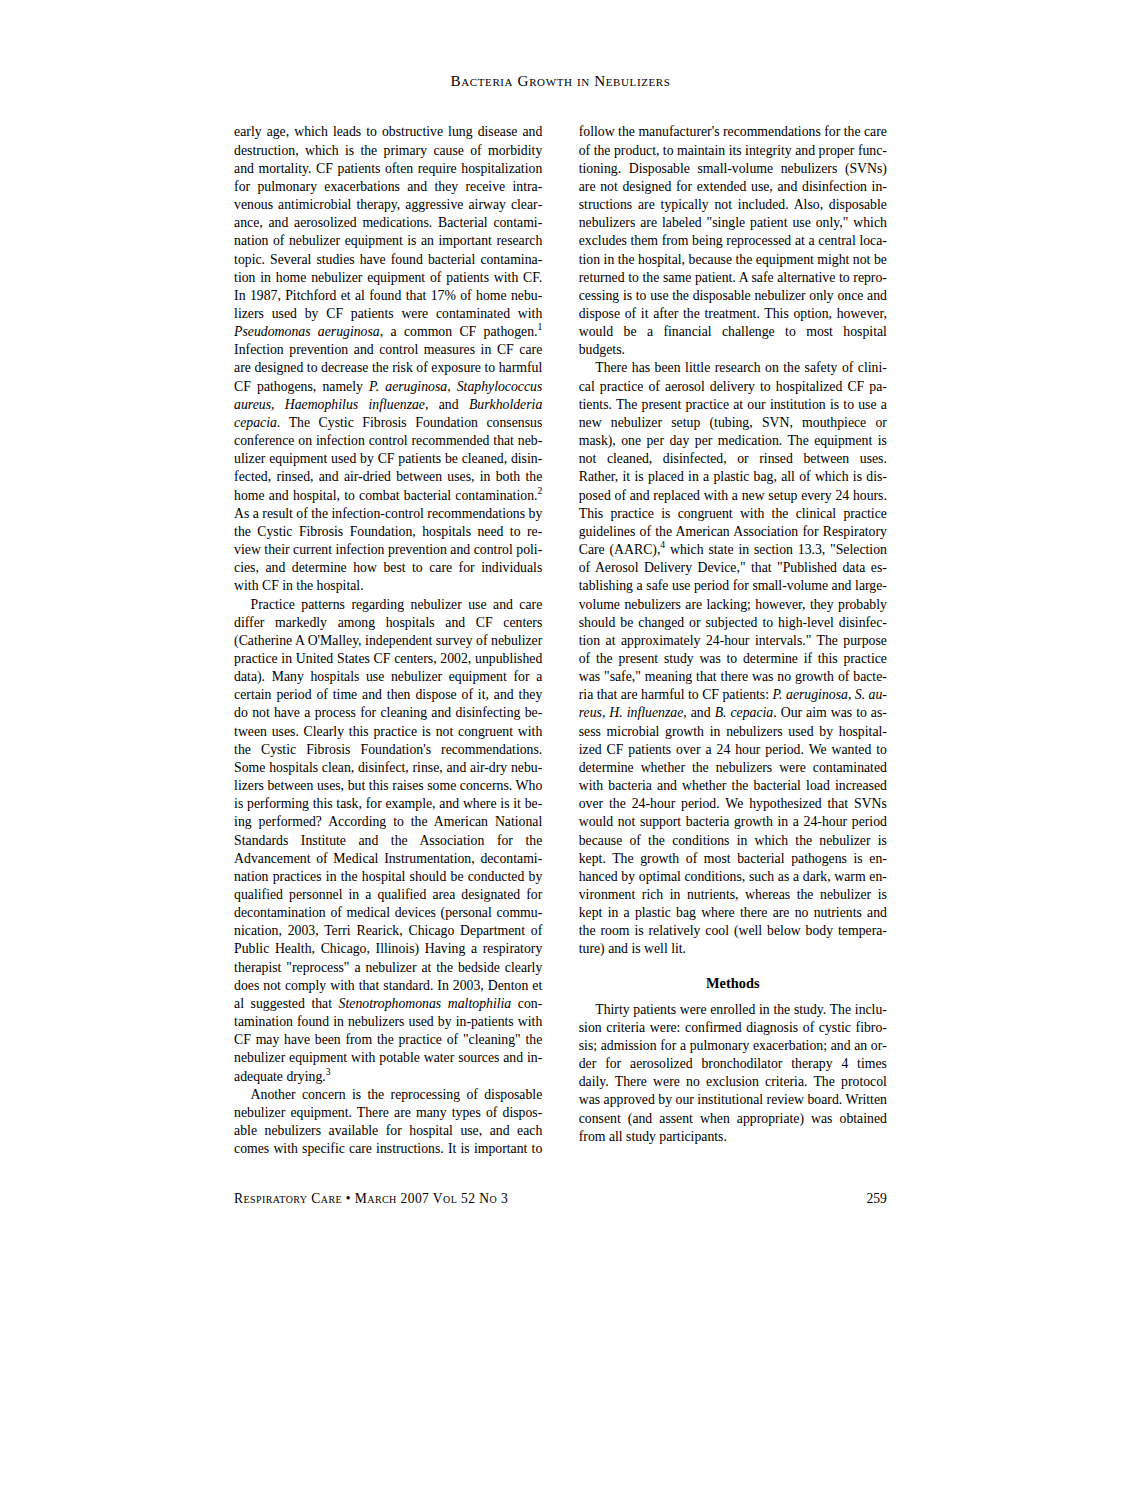Bacteria Growth in Nebulizers
early age, which leads to obstructive lung disease and destruction, which is the primary cause of morbidity and mortality. CF patients often require hospitalization for pulmonary exacerbations and they receive intravenous antimicrobial therapy, aggressive airway clearance, and aerosolized medications. Bacterial contamination of nebulizer equipment is an important research topic. Several studies have found bacterial contamination in home nebulizer equipment of patients with CF. In 1987, Pitchford et al found that 17% of home nebulizers used by CF patients were contaminated with Pseudomonas aeruginosa, a common CF pathogen.1 Infection prevention and control measures in CF care are designed to decrease the risk of exposure to harmful CF pathogens, namely P. aeruginosa, Staphylococcus aureus, Haemophilus influenzae, and Burkholderia cepacia. The Cystic Fibrosis Foundation consensus conference on infection control recommended that nebulizer equipment used by CF patients be cleaned, disinfected, rinsed, and air-dried between uses, in both the home and hospital, to combat bacterial contamination.2 As a result of the infection-control recommendations by the Cystic Fibrosis Foundation, hospitals need to review their current infection prevention and control policies, and determine how best to care for individuals with CF in the hospital.
Practice patterns regarding nebulizer use and care differ markedly among hospitals and CF centers (Catherine A O'Malley, independent survey of nebulizer practice in United States CF centers, 2002, unpublished data). Many hospitals use nebulizer equipment for a certain period of time and then dispose of it, and they do not have a process for cleaning and disinfecting between uses. Clearly this practice is not congruent with the Cystic Fibrosis Foundation's recommendations. Some hospitals clean, disinfect, rinse, and air-dry nebulizers between uses, but this raises some concerns. Who is performing this task, for example, and where is it being performed? According to the American National Standards Institute and the Association for the Advancement of Medical Instrumentation, decontamination practices in the hospital should be conducted by qualified personnel in a qualified area designated for decontamination of medical devices (personal communication, 2003, Terri Rearick, Chicago Department of Public Health, Chicago, Illinois) Having a respiratory therapist "reprocess" a nebulizer at the bedside clearly does not comply with that standard. In 2003, Denton et al suggested that Stenotrophomonas maltophilia contamination found in nebulizers used by in-patients with CF may have been from the practice of "cleaning" the nebulizer equipment with potable water sources and inadequate drying.3
Another concern is the reprocessing of disposable nebulizer equipment. There are many types of disposable nebulizers available for hospital use, and each comes with specific care instructions. It is important to follow the manufacturer's recommendations for the care of the product, to maintain its integrity and proper functioning. Disposable small-volume nebulizers (SVNs) are not designed for extended use, and disinfection instructions are typically not included. Also, disposable nebulizers are labeled "single patient use only," which excludes them from being reprocessed at a central location in the hospital, because the equipment might not be returned to the same patient. A safe alternative to reprocessing is to use the disposable nebulizer only once and dispose of it after the treatment. This option, however, would be a financial challenge to most hospital budgets.
There has been little research on the safety of clinical practice of aerosol delivery to hospitalized CF patients. The present practice at our institution is to use a new nebulizer setup (tubing, SVN, mouthpiece or mask), one per day per medication. The equipment is not cleaned, disinfected, or rinsed between uses. Rather, it is placed in a plastic bag, all of which is disposed of and replaced with a new setup every 24 hours. This practice is congruent with the clinical practice guidelines of the American Association for Respiratory Care (AARC),4 which state in section 13.3, "Selection of Aerosol Delivery Device," that "Published data establishing a safe use period for small-volume and large-volume nebulizers are lacking; however, they probably should be changed or subjected to high-level disinfection at approximately 24-hour intervals." The purpose of the present study was to determine if this practice was "safe," meaning that there was no growth of bacteria that are harmful to CF patients: P. aeruginosa, S. aureus, H. influenzae, and B. cepacia. Our aim was to assess microbial growth in nebulizers used by hospitalized CF patients over a 24 hour period. We wanted to determine whether the nebulizers were contaminated with bacteria and whether the bacterial load increased over the 24-hour period. We hypothesized that SVNs would not support bacteria growth in a 24-hour period because of the conditions in which the nebulizer is kept. The growth of most bacterial pathogens is enhanced by optimal conditions, such as a dark, warm environment rich in nutrients, whereas the nebulizer is kept in a plastic bag where there are no nutrients and the room is relatively cool (well below body temperature) and is well lit.
Methods
Thirty patients were enrolled in the study. The inclusion criteria were: confirmed diagnosis of cystic fibrosis; admission for a pulmonary exacerbation; and an order for aerosolized bronchodilator therapy 4 times daily. There were no exclusion criteria. The protocol was approved by our institutional review board. Written consent (and assent when appropriate) was obtained from all study participants.
Respiratory Care • March 2007 Vol 52 No 3 259